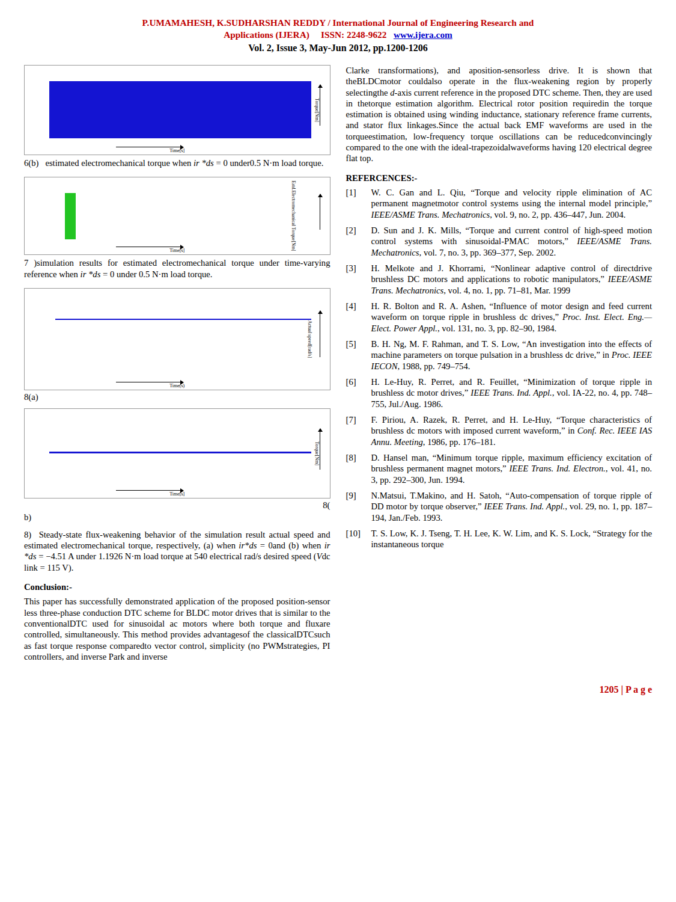P.UMAMAHESH, K.SUDHARSHAN REDDY / International Journal of Engineering Research and
Applications (IJERA) ISSN: 2248-9622 www.ijera.com
Vol. 2, Issue 3, May-Jun 2012, pp.1200-1206
Torque[Nm] Time[s]
6(b) estimated electromechanical torque when ir *ds = 0 under0.5 N·m load torque.
Estd.Electromechanical Torque[Nm] Time[s]
7 )simulation results for estimated electromechanical torque under time-varying reference when ir *ds = 0 under 0.5 N·m load torque.
Actual speed[rad/s] Time(s)
8(a)
Torque[Nm] Time[s]
8(
b)
8) Steady-state flux-weakening behavior of the simulation result actual speed and estimated electromechanical torque, respectively, (a) when ir*ds = 0and (b) when ir *ds = −4.51 A under 1.1926 N·m load torque at 540 electrical rad/s desired speed (Vdc link = 115 V).
Conclusion:-
This paper has successfully demonstrated application of the proposed position-sensor less three-phase conduction DTC scheme for BLDC motor drives that is similar to the conventionalDTC used for sinusoidal ac motors where both torque and fluxare controlled, simultaneously. This method provides advantagesof the classicalDTCsuch as fast torque response comparedto vector control, simplicity (no PWMstrategies, PI controllers, and inverse Park and inverse
Clarke transformations), and aposition-sensorless drive. It is shown that theBLDCmotor couldalso operate in the flux-weakening region by properly selectingthe d-axis current reference in the proposed DTC scheme. Then, they are used in thetorque estimation algorithm. Electrical rotor position requiredin the torque estimation is obtained using winding inductance, stationary reference frame currents, and stator flux linkages.Since the actual back EMF waveforms are used in the torqueestimation, low-frequency torque oscillations can be reducedconvincingly compared to the one with the ideal-trapezoidalwaveforms having 120 electrical degree flat top.
REFERCENCES:-
[1] W. C. Gan and L. Qiu, “Torque and velocity ripple elimination of AC permanent magnetmotor control systems using the internal model principle,” IEEE/ASME Trans. Mechatronics, vol. 9, no. 2, pp. 436–447, Jun. 2004.
[2] D. Sun and J. K. Mills, “Torque and current control of high-speed motion control systems with sinusoidal-PMAC motors,” IEEE/ASME Trans. Mechatronics, vol. 7, no. 3, pp. 369–377, Sep. 2002.
[3] H. Melkote and J. Khorrami, “Nonlinear adaptive control of directdrive brushless DC motors and applications to robotic manipulators,” IEEE/ASME Trans. Mechatronics, vol. 4, no. 1, pp. 71–81, Mar. 1999
[4] H. R. Bolton and R. A. Ashen, “Influence of motor design and feed current waveform on torque ripple in brushless dc drives,” Proc. Inst. Elect. Eng.—Elect. Power Appl., vol. 131, no. 3, pp. 82–90, 1984.
[5] B. H. Ng, M. F. Rahman, and T. S. Low, “An investigation into the effects of machine parameters on torque pulsation in a brushless dc drive,” in Proc. IEEE IECON, 1988, pp. 749–754.
[6] H. Le-Huy, R. Perret, and R. Feuillet, “Minimization of torque ripple in brushless dc motor drives,” IEEE Trans. Ind. Appl., vol. IA-22, no. 4, pp. 748–755, Jul./Aug. 1986.
[7] F. Piriou, A. Razek, R. Perret, and H. Le-Huy, “Torque characteristics of brushless dc motors with imposed current waveform,” in Conf. Rec. IEEE IAS Annu. Meeting, 1986, pp. 176–181.
[8] D. Hansel man, “Minimum torque ripple, maximum efficiency excitation of brushless permanent magnet motors,” IEEE Trans. Ind. Electron., vol. 41, no. 3, pp. 292–300, Jun. 1994.
[9] N.Matsui, T.Makino, and H. Satoh, “Auto-compensation of torque ripple of DD motor by torque observer,” IEEE Trans. Ind. Appl., vol. 29, no. 1, pp. 187–194, Jan./Feb. 1993.
[10] T. S. Low, K. J. Tseng, T. H. Lee, K. W. Lim, and K. S. Lock, “Strategy for the instantaneous torque
1205 | P a g e